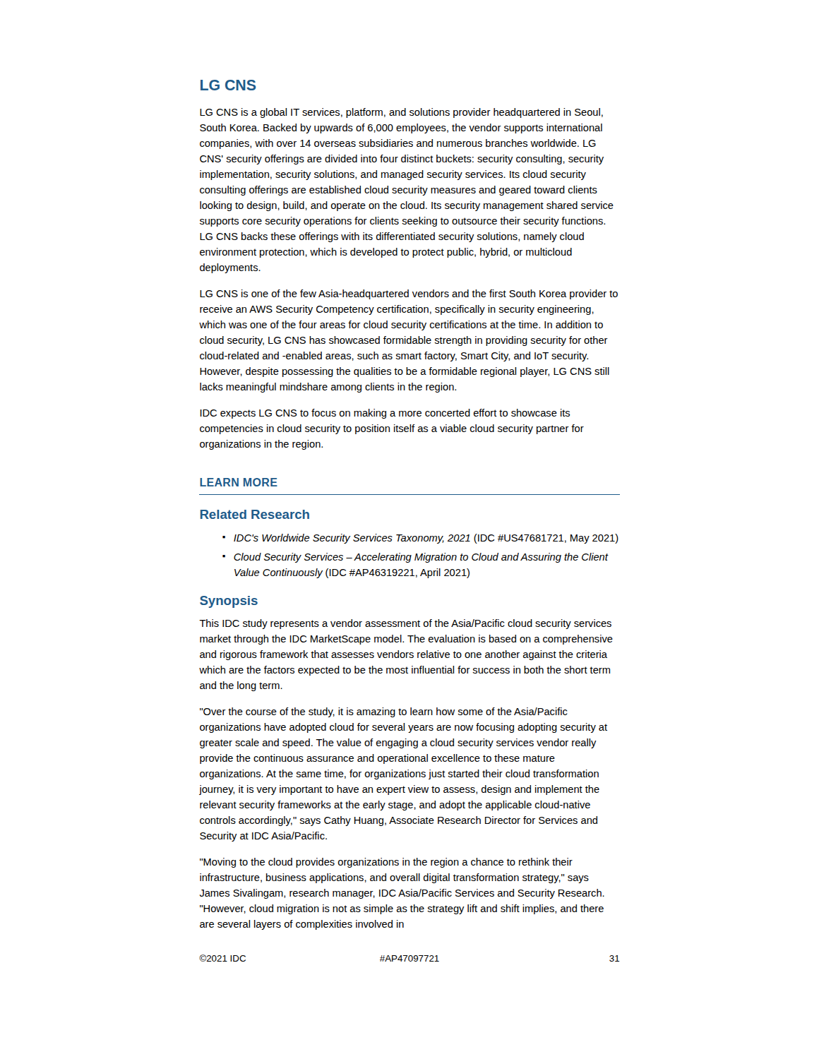LG CNS
LG CNS is a global IT services, platform, and solutions provider headquartered in Seoul, South Korea. Backed by upwards of 6,000 employees, the vendor supports international companies, with over 14 overseas subsidiaries and numerous branches worldwide. LG CNS' security offerings are divided into four distinct buckets: security consulting, security implementation, security solutions, and managed security services. Its cloud security consulting offerings are established cloud security measures and geared toward clients looking to design, build, and operate on the cloud. Its security management shared service supports core security operations for clients seeking to outsource their security functions. LG CNS backs these offerings with its differentiated security solutions, namely cloud environment protection, which is developed to protect public, hybrid, or multicloud deployments.
LG CNS is one of the few Asia-headquartered vendors and the first South Korea provider to receive an AWS Security Competency certification, specifically in security engineering, which was one of the four areas for cloud security certifications at the time. In addition to cloud security, LG CNS has showcased formidable strength in providing security for other cloud-related and -enabled areas, such as smart factory, Smart City, and IoT security. However, despite possessing the qualities to be a formidable regional player, LG CNS still lacks meaningful mindshare among clients in the region.
IDC expects LG CNS to focus on making a more concerted effort to showcase its competencies in cloud security to position itself as a viable cloud security partner for organizations in the region.
LEARN MORE
Related Research
IDC's Worldwide Security Services Taxonomy, 2021 (IDC #US47681721, May 2021)
Cloud Security Services – Accelerating Migration to Cloud and Assuring the Client Value Continuously (IDC #AP46319221, April 2021)
Synopsis
This IDC study represents a vendor assessment of the Asia/Pacific cloud security services market through the IDC MarketScape model. The evaluation is based on a comprehensive and rigorous framework that assesses vendors relative to one another against the criteria which are the factors expected to be the most influential for success in both the short term and the long term.
"Over the course of the study, it is amazing to learn how some of the Asia/Pacific organizations have adopted cloud for several years are now focusing adopting security at greater scale and speed. The value of engaging a cloud security services vendor really provide the continuous assurance and operational excellence to these mature organizations. At the same time, for organizations just started their cloud transformation journey, it is very important to have an expert view to assess, design and implement the relevant security frameworks at the early stage, and adopt the applicable cloud-native controls accordingly," says Cathy Huang, Associate Research Director for Services and Security at IDC Asia/Pacific.
"Moving to the cloud provides organizations in the region a chance to rethink their infrastructure, business applications, and overall digital transformation strategy," says James Sivalingam, research manager, IDC Asia/Pacific Services and Security Research. "However, cloud migration is not as simple as the strategy lift and shift implies, and there are several layers of complexities involved in
©2021 IDC
#AP47097721
31